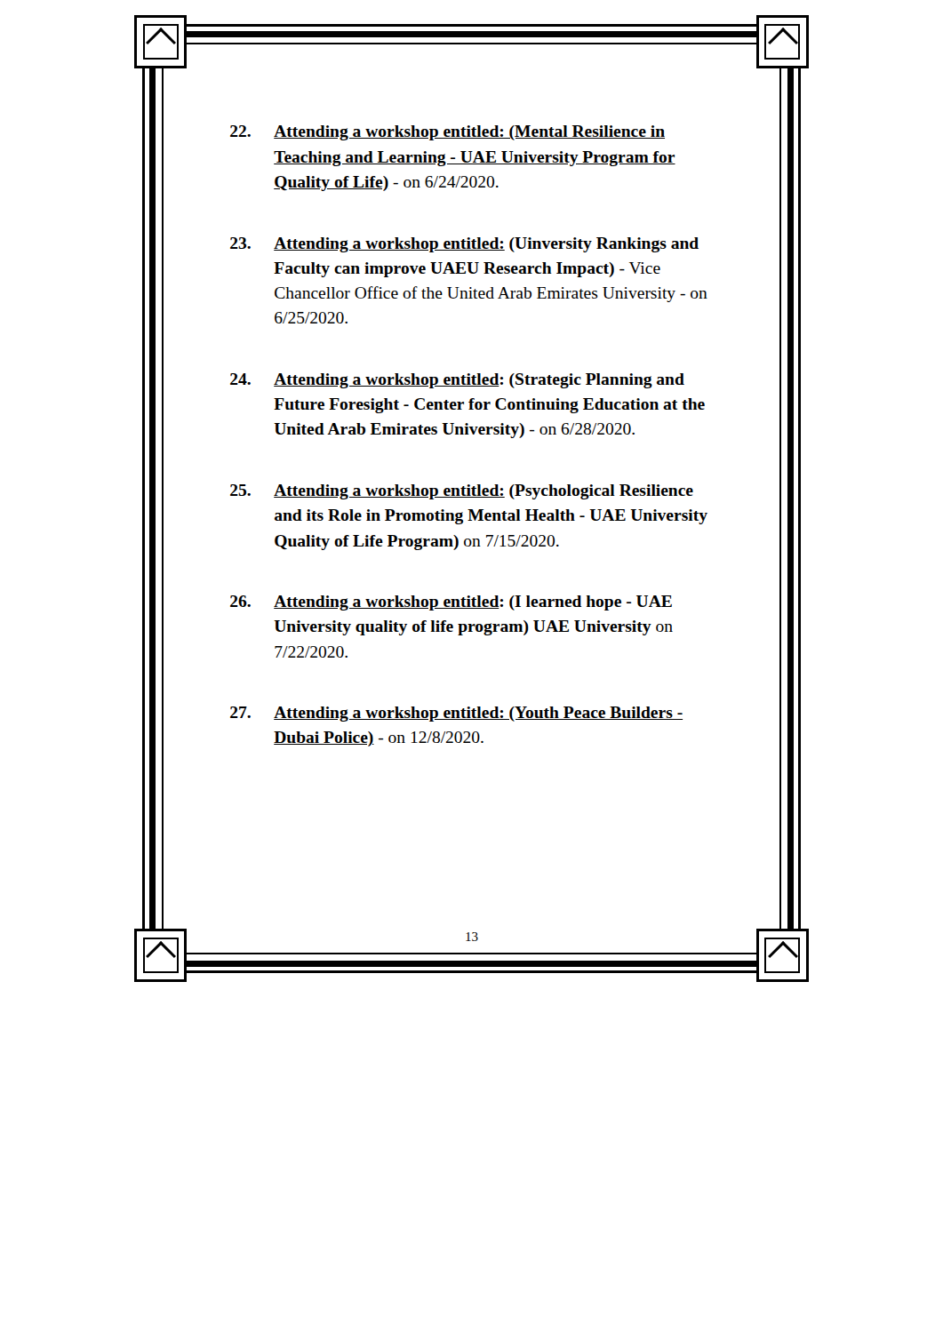Attending a workshop entitled: (Mental Resilience in Teaching and Learning - UAE University Program for Quality of Life) - on 6/24/2020.
Attending a workshop entitled: (Uinversity Rankings and Faculty can improve UAEU Research Impact) - Vice Chancellor Office of the United Arab Emirates University - on 6/25/2020.
Attending a workshop entitled: (Strategic Planning and Future Foresight - Center for Continuing Education at the United Arab Emirates University) - on 6/28/2020.
Attending a workshop entitled: (Psychological Resilience and its Role in Promoting Mental Health - UAE University Quality of Life Program) on 7/15/2020.
Attending a workshop entitled: (I learned hope - UAE University quality of life program) UAE University on 7/22/2020.
Attending a workshop entitled: (Youth Peace Builders - Dubai Police) - on 12/8/2020.
13